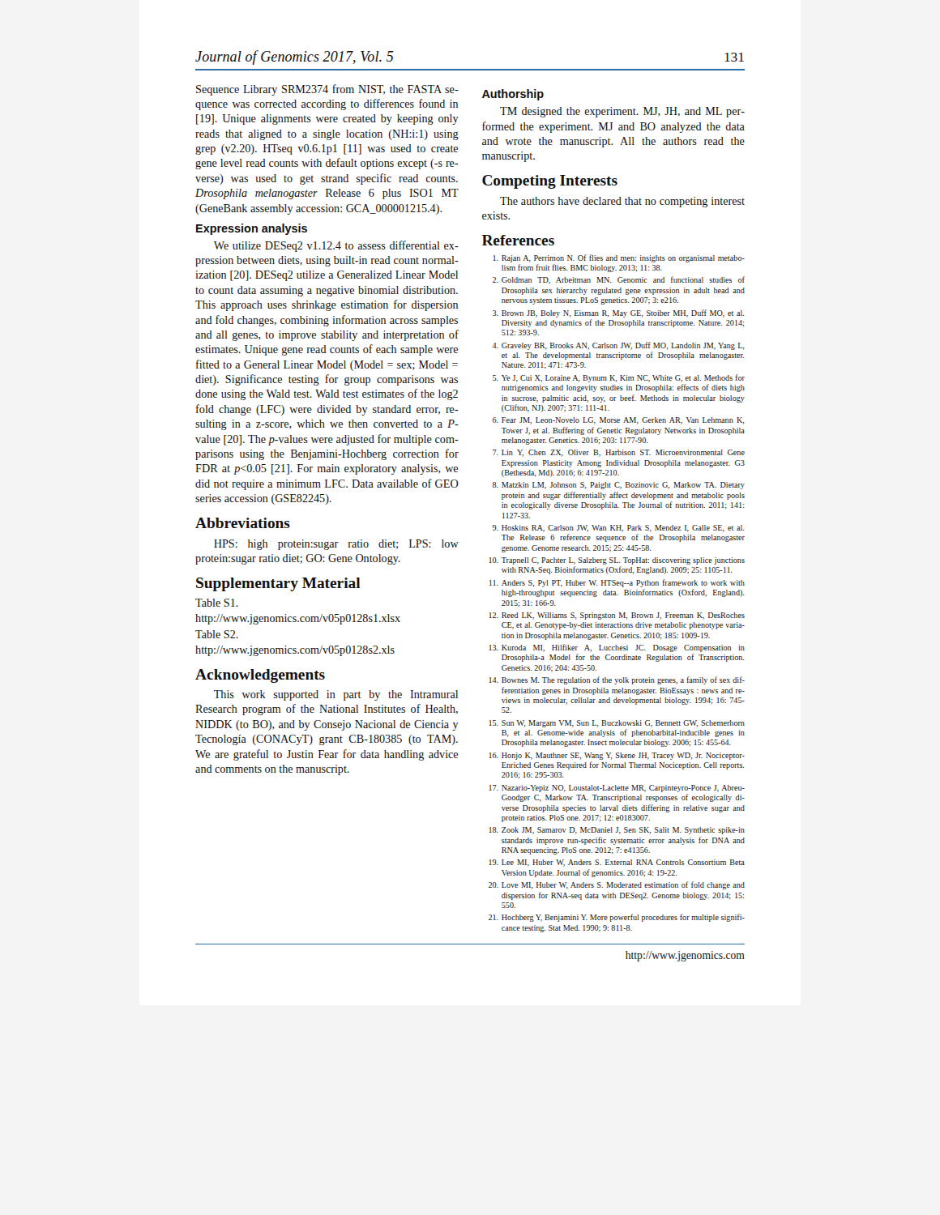Journal of Genomics 2017, Vol. 5
131
Sequence Library SRM2374 from NIST, the FASTA sequence was corrected according to differences found in [19]. Unique alignments were created by keeping only reads that aligned to a single location (NH:i:1) using grep (v2.20). HTseq v0.6.1p1 [11] was used to create gene level read counts with default options except (-s reverse) was used to get strand specific read counts. Drosophila melanogaster Release 6 plus ISO1 MT (GeneBank assembly accession: GCA_000001215.4).
Expression analysis
We utilize DESeq2 v1.12.4 to assess differential expression between diets, using built-in read count normalization [20]. DESeq2 utilize a Generalized Linear Model to count data assuming a negative binomial distribution. This approach uses shrinkage estimation for dispersion and fold changes, combining information across samples and all genes, to improve stability and interpretation of estimates. Unique gene read counts of each sample were fitted to a General Linear Model (Model = sex; Model = diet). Significance testing for group comparisons was done using the Wald test. Wald test estimates of the log2 fold change (LFC) were divided by standard error, resulting in a z-score, which we then converted to a P-value [20]. The p-values were adjusted for multiple comparisons using the Benjamini-Hochberg correction for FDR at p<0.05 [21]. For main exploratory analysis, we did not require a minimum LFC. Data available of GEO series accession (GSE82245).
Abbreviations
HPS: high protein:sugar ratio diet; LPS: low protein:sugar ratio diet; GO: Gene Ontology.
Supplementary Material
Table S1.
http://www.jgenomics.com/v05p0128s1.xlsx
Table S2.
http://www.jgenomics.com/v05p0128s2.xls
Acknowledgements
This work supported in part by the Intramural Research program of the National Institutes of Health, NIDDK (to BO), and by Consejo Nacional de Ciencia y Tecnología (CONACyT) grant CB-180385 (to TAM). We are grateful to Justin Fear for data handling advice and comments on the manuscript.
Authorship
TM designed the experiment. MJ, JH, and ML performed the experiment. MJ and BO analyzed the data and wrote the manuscript. All the authors read the manuscript.
Competing Interests
The authors have declared that no competing interest exists.
References
Rajan A, Perrimon N. Of flies and men: insights on organismal metabolism from fruit flies. BMC biology. 2013; 11: 38.
Goldman TD, Arbeitman MN. Genomic and functional studies of Drosophila sex hierarchy regulated gene expression in adult head and nervous system tissues. PLoS genetics. 2007; 3: e216.
Brown JB, Boley N, Eisman R, May GE, Stoiber MH, Duff MO, et al. Diversity and dynamics of the Drosophila transcriptome. Nature. 2014; 512: 393-9.
Graveley BR, Brooks AN, Carlson JW, Duff MO, Landolin JM, Yang L, et al. The developmental transcriptome of Drosophila melanogaster. Nature. 2011; 471: 473-9.
Ye J, Cui X, Loraine A, Bynum K, Kim NC, White G, et al. Methods for nutrigenomics and longevity studies in Drosophila: effects of diets high in sucrose, palmitic acid, soy, or beef. Methods in molecular biology (Clifton, NJ). 2007; 371: 111-41.
Fear JM, Leon-Novelo LG, Morse AM, Gerken AR, Van Lehmann K, Tower J, et al. Buffering of Genetic Regulatory Networks in Drosophila melanogaster. Genetics. 2016; 203: 1177-90.
Lin Y, Chen ZX, Oliver B, Harbison ST. Microenvironmental Gene Expression Plasticity Among Individual Drosophila melanogaster. G3 (Bethesda, Md). 2016; 6: 4197-210.
Matzkin LM, Johnson S, Paight C, Bozinovic G, Markow TA. Dietary protein and sugar differentially affect development and metabolic pools in ecologically diverse Drosophila. The Journal of nutrition. 2011; 141: 1127-33.
Hoskins RA, Carlson JW, Wan KH, Park S, Mendez I, Galle SE, et al. The Release 6 reference sequence of the Drosophila melanogaster genome. Genome research. 2015; 25: 445-58.
Trapnell C, Pachter L, Salzberg SL. TopHat: discovering splice junctions with RNA-Seq. Bioinformatics (Oxford, England). 2009; 25: 1105-11.
Anders S, Pyl PT, Huber W. HTSeq--a Python framework to work with high-throughput sequencing data. Bioinformatics (Oxford, England). 2015; 31: 166-9.
Reed LK, Williams S, Springston M, Brown J, Freeman K, DesRoches CE, et al. Genotype-by-diet interactions drive metabolic phenotype variation in Drosophila melanogaster. Genetics. 2010; 185: 1009-19.
Kuroda MI, Hilfiker A, Lucchesi JC. Dosage Compensation in Drosophila-a Model for the Coordinate Regulation of Transcription. Genetics. 2016; 204: 435-50.
Bownes M. The regulation of the yolk protein genes, a family of sex differentiation genes in Drosophila melanogaster. BioEssays : news and reviews in molecular, cellular and developmental biology. 1994; 16: 745-52.
Sun W, Margam VM, Sun L, Buczkowski G, Bennett GW, Schemerhorn B, et al. Genome-wide analysis of phenobarbital-inducible genes in Drosophila melanogaster. Insect molecular biology. 2006; 15: 455-64.
Honjo K, Mauthner SE, Wang Y, Skene JH, Tracey WD, Jr. Nociceptor-Enriched Genes Required for Normal Thermal Nociception. Cell reports. 2016; 16: 295-303.
Nazario-Yepiz NO, Loustalot-Laclette MR, Carpinteyro-Ponce J, Abreu-Goodger C, Markow TA. Transcriptional responses of ecologically diverse Drosophila species to larval diets differing in relative sugar and protein ratios. PloS one. 2017; 12: e0183007.
Zook JM, Samarov D, McDaniel J, Sen SK, Salit M. Synthetic spike-in standards improve run-specific systematic error analysis for DNA and RNA sequencing. PloS one. 2012; 7: e41356.
Lee MI, Huber W, Anders S. External RNA Controls Consortium Beta Version Update. Journal of genomics. 2016; 4: 19-22.
Love MI, Huber W, Anders S. Moderated estimation of fold change and dispersion for RNA-seq data with DESeq2. Genome biology. 2014; 15: 550.
Hochberg Y, Benjamini Y. More powerful procedures for multiple significance testing. Stat Med. 1990; 9: 811-8.
http://www.jgenomics.com